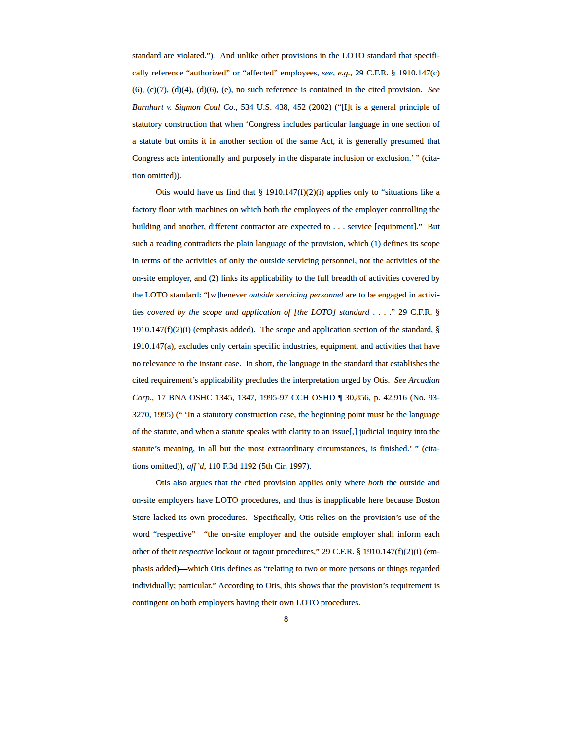standard are violated.”). And unlike other provisions in the LOTO standard that specifically reference “authorized” or “affected” employees, see, e.g., 29 C.F.R. § 1910.147(c)(6), (c)(7), (d)(4), (d)(6), (e), no such reference is contained in the cited provision. See Barnhart v. Sigmon Coal Co., 534 U.S. 438, 452 (2002) (“[I]t is a general principle of statutory construction that when ‘Congress includes particular language in one section of a statute but omits it in another section of the same Act, it is generally presumed that Congress acts intentionally and purposely in the disparate inclusion or exclusion.’ ” (citation omitted)).
Otis would have us find that § 1910.147(f)(2)(i) applies only to “situations like a factory floor with machines on which both the employees of the employer controlling the building and another, different contractor are expected to . . . service [equipment].” But such a reading contradicts the plain language of the provision, which (1) defines its scope in terms of the activities of only the outside servicing personnel, not the activities of the on-site employer, and (2) links its applicability to the full breadth of activities covered by the LOTO standard: “[w]henever outside servicing personnel are to be engaged in activities covered by the scope and application of [the LOTO] standard . . . .” 29 C.F.R. § 1910.147(f)(2)(i) (emphasis added). The scope and application section of the standard, § 1910.147(a), excludes only certain specific industries, equipment, and activities that have no relevance to the instant case. In short, the language in the standard that establishes the cited requirement’s applicability precludes the interpretation urged by Otis. See Arcadian Corp., 17 BNA OSHC 1345, 1347, 1995-97 CCH OSHD ¶ 30,856, p. 42,916 (No. 93-3270, 1995) (“ ‘In a statutory construction case, the beginning point must be the language of the statute, and when a statute speaks with clarity to an issue[,] judicial inquiry into the statute’s meaning, in all but the most extraordinary circumstances, is finished.’ ” (citations omitted)), aff’d, 110 F.3d 1192 (5th Cir. 1997).
Otis also argues that the cited provision applies only where both the outside and on-site employers have LOTO procedures, and thus is inapplicable here because Boston Store lacked its own procedures. Specifically, Otis relies on the provision’s use of the word “respective”—“the on-site employer and the outside employer shall inform each other of their respective lockout or tagout procedures,” 29 C.F.R. § 1910.147(f)(2)(i) (emphasis added)—which Otis defines as “relating to two or more persons or things regarded individually; particular.” According to Otis, this shows that the provision’s requirement is contingent on both employers having their own LOTO procedures.
8